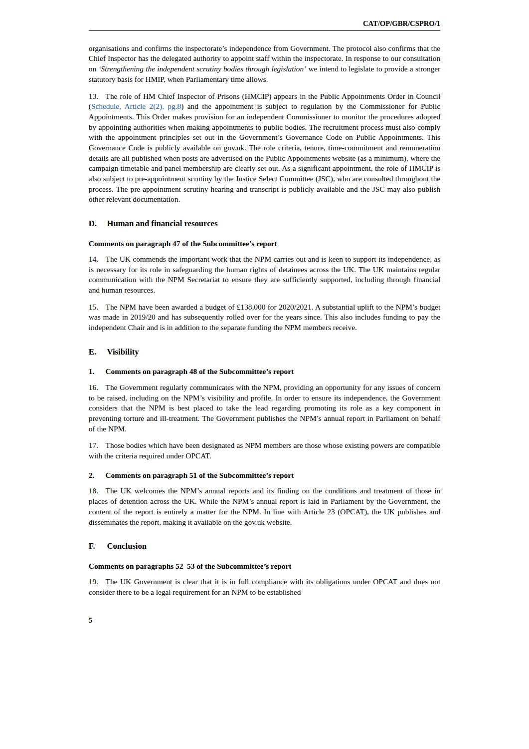CAT/OP/GBR/CSPRO/1
organisations and confirms the inspectorate’s independence from Government. The protocol also confirms that the Chief Inspector has the delegated authority to appoint staff within the inspectorate. In response to our consultation on ‘Strengthening the independent scrutiny bodies through legislation’ we intend to legislate to provide a stronger statutory basis for HMIP, when Parliamentary time allows.
13. The role of HM Chief Inspector of Prisons (HMCIP) appears in the Public Appointments Order in Council (Schedule, Article 2(2), pg.8) and the appointment is subject to regulation by the Commissioner for Public Appointments. This Order makes provision for an independent Commissioner to monitor the procedures adopted by appointing authorities when making appointments to public bodies. The recruitment process must also comply with the appointment principles set out in the Government’s Governance Code on Public Appointments. This Governance Code is publicly available on gov.uk. The role criteria, tenure, time-commitment and remuneration details are all published when posts are advertised on the Public Appointments website (as a minimum), where the campaign timetable and panel membership are clearly set out. As a significant appointment, the role of HMCIP is also subject to pre-appointment scrutiny by the Justice Select Committee (JSC), who are consulted throughout the process. The pre-appointment scrutiny hearing and transcript is publicly available and the JSC may also publish other relevant documentation.
D. Human and financial resources
Comments on paragraph 47 of the Subcommittee’s report
14. The UK commends the important work that the NPM carries out and is keen to support its independence, as is necessary for its role in safeguarding the human rights of detainees across the UK. The UK maintains regular communication with the NPM Secretariat to ensure they are sufficiently supported, including through financial and human resources.
15. The NPM have been awarded a budget of £138,000 for 2020/2021. A substantial uplift to the NPM’s budget was made in 2019/20 and has subsequently rolled over for the years since. This also includes funding to pay the independent Chair and is in addition to the separate funding the NPM members receive.
E. Visibility
1. Comments on paragraph 48 of the Subcommittee’s report
16. The Government regularly communicates with the NPM, providing an opportunity for any issues of concern to be raised, including on the NPM’s visibility and profile. In order to ensure its independence, the Government considers that the NPM is best placed to take the lead regarding promoting its role as a key component in preventing torture and ill-treatment. The Government publishes the NPM’s annual report in Parliament on behalf of the NPM.
17. Those bodies which have been designated as NPM members are those whose existing powers are compatible with the criteria required under OPCAT.
2. Comments on paragraph 51 of the Subcommittee’s report
18. The UK welcomes the NPM’s annual reports and its finding on the conditions and treatment of those in places of detention across the UK. While the NPM’s annual report is laid in Parliament by the Government, the content of the report is entirely a matter for the NPM. In line with Article 23 (OPCAT), the UK publishes and disseminates the report, making it available on the gov.uk website.
F. Conclusion
Comments on paragraphs 52–53 of the Subcommittee’s report
19. The UK Government is clear that it is in full compliance with its obligations under OPCAT and does not consider there to be a legal requirement for an NPM to be established
5